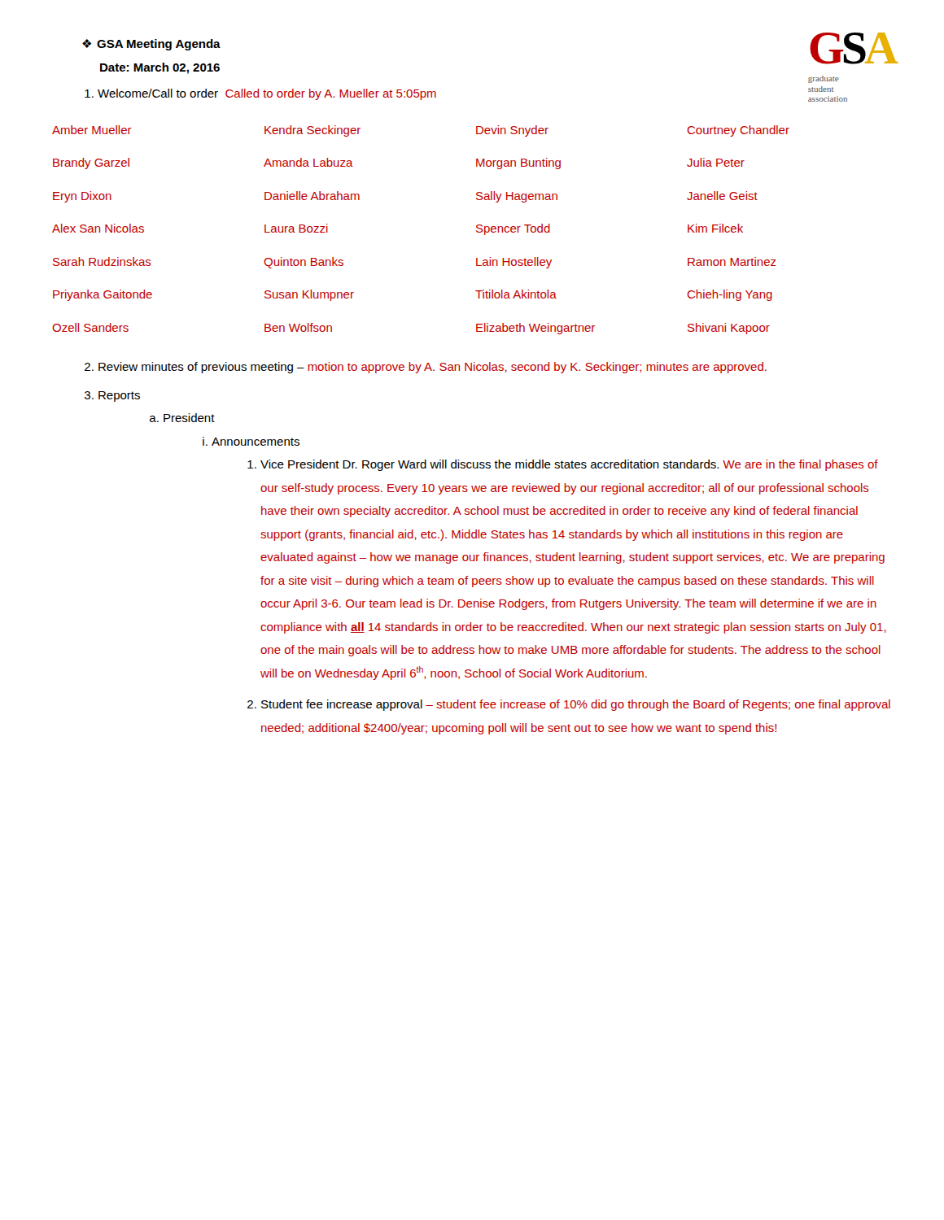GSA
graduate
student
association
❖
GSA Meeting Agenda
Date: March 02, 2016
Welcome/Call to order Called to order by A. Mueller at 5:05pm
| Amber Mueller | Kendra Seckinger | Devin Snyder | Courtney Chandler |
| Brandy Garzel | Amanda Labuza | Morgan Bunting | Julia Peter |
| Eryn Dixon | Danielle Abraham | Sally Hageman | Janelle Geist |
| Alex San Nicolas | Laura Bozzi | Spencer Todd | Kim Filcek |
| Sarah Rudzinskas | Quinton Banks | Lain Hostelley | Ramon Martinez |
| Priyanka Gaitonde | Susan Klumpner | Titilola Akintola | Chieh-ling Yang |
| Ozell Sanders | Ben Wolfson | Elizabeth Weingartner | Shivani Kapoor |
Review minutes of previous meeting – motion to approve by A. San Nicolas, second by K. Seckinger; minutes are approved.
Reports
President
Announcements
Vice President Dr. Roger Ward will discuss the middle states accreditation standards. We are in the final phases of our self-study process. Every 10 years we are reviewed by our regional accreditor; all of our professional schools have their own specialty accreditor. A school must be accredited in order to receive any kind of federal financial support (grants, financial aid, etc.). Middle States has 14 standards by which all institutions in this region are evaluated against – how we manage our finances, student learning, student support services, etc. We are preparing for a site visit – during which a team of peers show up to evaluate the campus based on these standards. This will occur April 3-6. Our team lead is Dr. Denise Rodgers, from Rutgers University. The team will determine if we are in compliance with all 14 standards in order to be reaccredited. When our next strategic plan session starts on July 01, one of the main goals will be to address how to make UMB more affordable for students. The address to the school will be on Wednesday April 6th, noon, School of Social Work Auditorium.
Student fee increase approval – student fee increase of 10% did go through the Board of Regents; one final approval needed; additional $2400/year; upcoming poll will be sent out to see how we want to spend this!